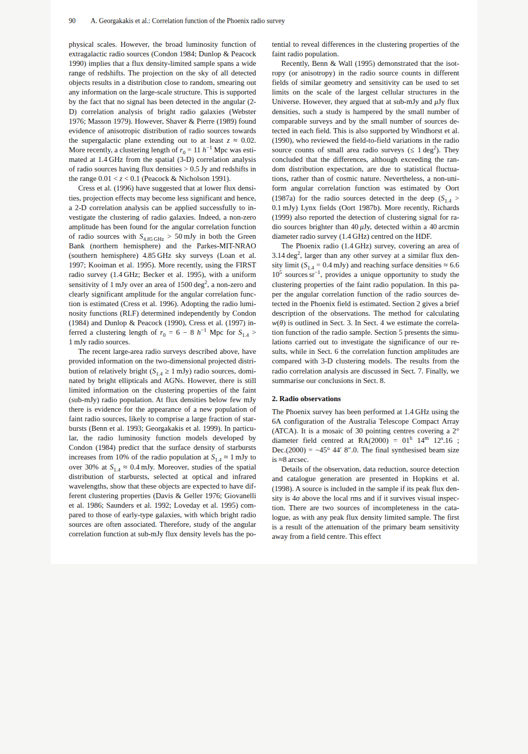90 A. Georgakakis et al.: Correlation function of the Phoenix radio survey
physical scales. However, the broad luminosity function of extragalactic radio sources (Condon 1984; Dunlop & Peacock 1990) implies that a flux density-limited sample spans a wide range of redshifts. The projection on the sky of all detected objects results in a distribution close to random, smearing out any information on the large-scale structure. This is supported by the fact that no signal has been detected in the angular (2-D) correlation analysis of bright radio galaxies (Webster 1976; Masson 1979). However, Shaver & Pierre (1989) found evidence of anisotropic distribution of radio sources towards the supergalactic plane extending out to at least z ≈ 0.02. More recently, a clustering length of r0 = 11 h−1 Mpc was estimated at 1.4 GHz from the spatial (3-D) correlation analysis of radio sources having flux densities > 0.5 Jy and redshifts in the range 0.01 < z < 0.1 (Peacock & Nicholson 1991).
Cress et al. (1996) have suggested that at lower flux densities, projection effects may become less significant and hence, a 2-D correlation analysis can be applied successfully to investigate the clustering of radio galaxies. Indeed, a non-zero amplitude has been found for the angular correlation function of radio sources with S4.85 GHz > 50 mJy in both the Green Bank (northern hemisphere) and the Parkes-MIT-NRAO (southern hemisphere) 4.85 GHz sky surveys (Loan et al. 1997; Kooiman et al. 1995). More recently, using the FIRST radio survey (1.4 GHz; Becker et al. 1995), with a uniform sensitivity of 1 mJy over an area of 1500 deg2, a non-zero and clearly significant amplitude for the angular correlation function is estimated (Cress et al. 1996). Adopting the radio luminosity functions (RLF) determined independently by Condon (1984) and Dunlop & Peacock (1990), Cress et al. (1997) inferred a clustering length of r0 = 6 − 8 h−1 Mpc for S1.4 > 1 mJy radio sources.
The recent large-area radio surveys described above, have provided information on the two-dimensional projected distribution of relatively bright (S1.4 ≥ 1 mJy) radio sources, dominated by bright ellipticals and AGNs. However, there is still limited information on the clustering properties of the faint (sub-mJy) radio population. At flux densities below few mJy there is evidence for the appearance of a new population of faint radio sources, likely to comprise a large fraction of starbursts (Benn et al. 1993; Georgakakis et al. 1999). In particular, the radio luminosity function models developed by Condon (1984) predict that the surface density of starbursts increases from 10% of the radio population at S1.4 ≈ 1 mJy to over 30% at S1.4 ≈ 0.4 mJy. Moreover, studies of the spatial distribution of starbursts, selected at optical and infrared wavelengths, show that these objects are expected to have different clustering properties (Davis & Geller 1976; Giovanelli et al. 1986; Saunders et al. 1992; Loveday et al. 1995) compared to those of early-type galaxies, with which bright radio sources are often associated. Therefore, study of the angular correlation function at sub-mJy flux density levels has the potential to reveal differences in the clustering properties of the faint radio population.
Recently, Benn & Wall (1995) demonstrated that the isotropy (or anisotropy) in the radio source counts in different fields of similar geometry and sensitivity can be used to set limits on the scale of the largest cellular structures in the Universe. However, they argued that at sub-mJy and μ Jy flux densities, such a study is hampered by the small number of comparable surveys and by the small number of sources detected in each field. This is also supported by Windhorst et al. (1990), who reviewed the field-to-field variations in the radio source counts of small area radio surveys (≤ 1 deg2). They concluded that the differences, although exceeding the random distribution expectation, are due to statistical fluctuations, rather than of cosmic nature. Nevertheless, a non-uniform angular correlation function was estimated by Oort (1987a) for the radio sources detected in the deep (S1.4 > 0.1 mJy) Lynx fields (Oort 1987b). More recently, Richards (1999) also reported the detection of clustering signal for radio sources brighter than 40 μ Jy, detected within a 40 arcmin diameter radio survey (1.4 GHz) centred on the HDF.
The Phoenix radio (1.4 GHz) survey, covering an area of 3.14 deg2, larger than any other survey at a similar flux density limit (S1.4 = 0.4 mJy) and reaching surface densities ≈ 6.6 105 sources sr−1, provides a unique opportunity to study the clustering properties of the faint radio population. In this paper the angular correlation function of the radio sources detected in the Phoenix field is estimated. Section 2 gives a brief description of the observations. The method for calculating w(θ) is outlined in Sect. 3. In Sect. 4 we estimate the correlation function of the radio sample. Section 5 presents the simulations carried out to investigate the significance of our results, while in Sect. 6 the correlation function amplitudes are compared with 3-D clustering models. The results from the radio correlation analysis are discussed in Sect. 7. Finally, we summarise our conclusions in Sect. 8.
2. Radio observations
The Phoenix survey has been performed at 1.4 GHz using the 6A configuration of the Australia Telescope Compact Array (ATCA). It is a mosaic of 30 pointing centres covering a 2° diameter field centred at RA(2000) = 01h 14m 12s.16 ; Dec.(2000) = −45° 44′ 8″.0. The final synthesised beam size is ≈8 arcsec.
Details of the observation, data reduction, source detection and catalogue generation are presented in Hopkins et al. (1998). A source is included in the sample if its peak flux density is 4σ above the local rms and if it survives visual inspection. There are two sources of incompleteness in the catalogue, as with any peak flux density limited sample. The first is a result of the attenuation of the primary beam sensitivity away from a field centre. This effect